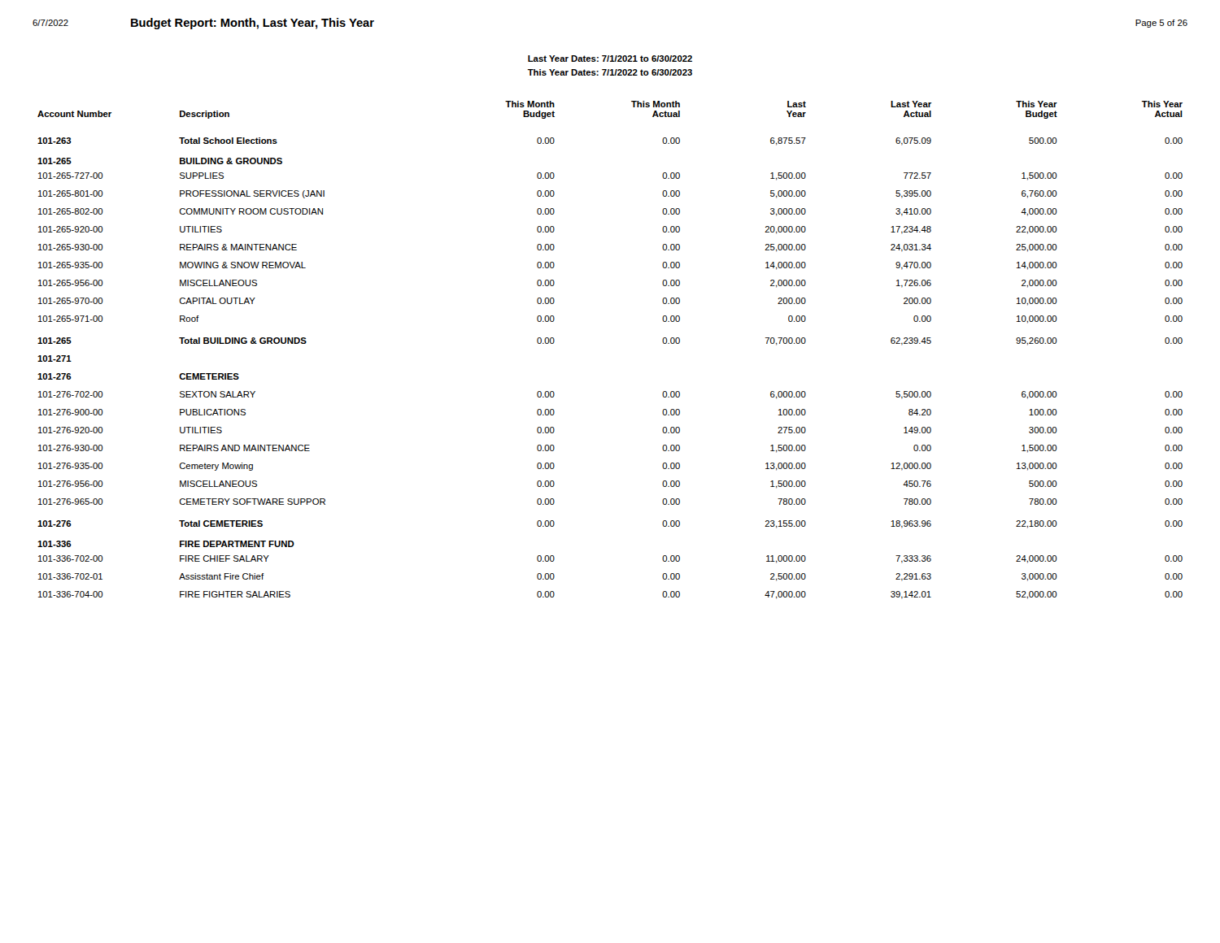6/7/2022
Budget Report: Month, Last Year, This Year
Page 5 of 26
Last Year Dates: 7/1/2021 to 6/30/2022
This Year Dates: 7/1/2022 to 6/30/2023
| Account Number | Description | This Month Budget | This Month Actual | Last Year | Last Year Actual | This Year Budget | This Year Actual |
| --- | --- | --- | --- | --- | --- | --- | --- |
| 101-263 | Total School Elections | 0.00 | 0.00 | 6,875.57 | 6,075.09 | 500.00 | 0.00 |
| 101-265 | BUILDING & GROUNDS | | | | | | |
| 101-265-727-00 | SUPPLIES | 0.00 | 0.00 | 1,500.00 | 772.57 | 1,500.00 | 0.00 |
| 101-265-801-00 | PROFESSIONAL SERVICES (JANI | 0.00 | 0.00 | 5,000.00 | 5,395.00 | 6,760.00 | 0.00 |
| 101-265-802-00 | COMMUNITY ROOM CUSTODIAN | 0.00 | 0.00 | 3,000.00 | 3,410.00 | 4,000.00 | 0.00 |
| 101-265-920-00 | UTILITIES | 0.00 | 0.00 | 20,000.00 | 17,234.48 | 22,000.00 | 0.00 |
| 101-265-930-00 | REPAIRS & MAINTENANCE | 0.00 | 0.00 | 25,000.00 | 24,031.34 | 25,000.00 | 0.00 |
| 101-265-935-00 | MOWING & SNOW REMOVAL | 0.00 | 0.00 | 14,000.00 | 9,470.00 | 14,000.00 | 0.00 |
| 101-265-956-00 | MISCELLANEOUS | 0.00 | 0.00 | 2,000.00 | 1,726.06 | 2,000.00 | 0.00 |
| 101-265-970-00 | CAPITAL OUTLAY | 0.00 | 0.00 | 200.00 | 200.00 | 10,000.00 | 0.00 |
| 101-265-971-00 | Roof | 0.00 | 0.00 | 0.00 | 0.00 | 10,000.00 | 0.00 |
| 101-265 | Total BUILDING & GROUNDS | 0.00 | 0.00 | 70,700.00 | 62,239.45 | 95,260.00 | 0.00 |
| 101-271 | | | | | | | |
| 101-276 | CEMETERIES | | | | | | |
| 101-276-702-00 | SEXTON SALARY | 0.00 | 0.00 | 6,000.00 | 5,500.00 | 6,000.00 | 0.00 |
| 101-276-900-00 | PUBLICATIONS | 0.00 | 0.00 | 100.00 | 84.20 | 100.00 | 0.00 |
| 101-276-920-00 | UTILITIES | 0.00 | 0.00 | 275.00 | 149.00 | 300.00 | 0.00 |
| 101-276-930-00 | REPAIRS AND MAINTENANCE | 0.00 | 0.00 | 1,500.00 | 0.00 | 1,500.00 | 0.00 |
| 101-276-935-00 | Cemetery Mowing | 0.00 | 0.00 | 13,000.00 | 12,000.00 | 13,000.00 | 0.00 |
| 101-276-956-00 | MISCELLANEOUS | 0.00 | 0.00 | 1,500.00 | 450.76 | 500.00 | 0.00 |
| 101-276-965-00 | CEMETERY SOFTWARE SUPPOR | 0.00 | 0.00 | 780.00 | 780.00 | 780.00 | 0.00 |
| 101-276 | Total CEMETERIES | 0.00 | 0.00 | 23,155.00 | 18,963.96 | 22,180.00 | 0.00 |
| 101-336 | FIRE DEPARTMENT FUND | | | | | | |
| 101-336-702-00 | FIRE CHIEF SALARY | 0.00 | 0.00 | 11,000.00 | 7,333.36 | 24,000.00 | 0.00 |
| 101-336-702-01 | Assisstant Fire Chief | 0.00 | 0.00 | 2,500.00 | 2,291.63 | 3,000.00 | 0.00 |
| 101-336-704-00 | FIRE FIGHTER SALARIES | 0.00 | 0.00 | 47,000.00 | 39,142.01 | 52,000.00 | 0.00 |